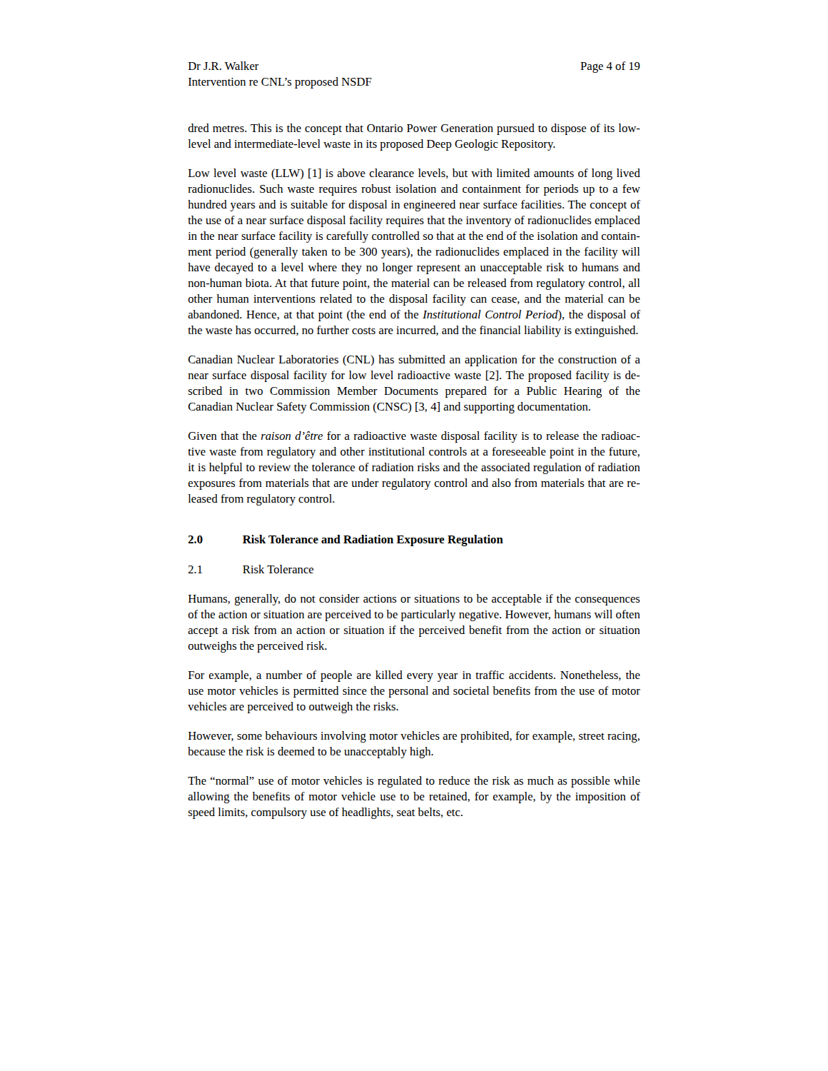Dr J.R. Walker
Intervention re CNL’s proposed NSDF
Page 4 of 19
dred metres. This is the concept that Ontario Power Generation pursued to dispose of its low-level and intermediate-level waste in its proposed Deep Geologic Repository.
Low level waste (LLW) [1] is above clearance levels, but with limited amounts of long lived radionuclides. Such waste requires robust isolation and containment for periods up to a few hundred years and is suitable for disposal in engineered near surface facilities. The concept of the use of a near surface disposal facility requires that the inventory of radionuclides emplaced in the near surface facility is carefully controlled so that at the end of the isolation and containment period (generally taken to be 300 years), the radionuclides emplaced in the facility will have decayed to a level where they no longer represent an unacceptable risk to humans and non-human biota. At that future point, the material can be released from regulatory control, all other human interventions related to the disposal facility can cease, and the material can be abandoned. Hence, at that point (the end of the Institutional Control Period), the disposal of the waste has occurred, no further costs are incurred, and the financial liability is extinguished.
Canadian Nuclear Laboratories (CNL) has submitted an application for the construction of a near surface disposal facility for low level radioactive waste [2]. The proposed facility is described in two Commission Member Documents prepared for a Public Hearing of the Canadian Nuclear Safety Commission (CNSC) [3, 4] and supporting documentation.
Given that the raison d’être for a radioactive waste disposal facility is to release the radioactive waste from regulatory and other institutional controls at a foreseeable point in the future, it is helpful to review the tolerance of radiation risks and the associated regulation of radiation exposures from materials that are under regulatory control and also from materials that are released from regulatory control.
2.0 Risk Tolerance and Radiation Exposure Regulation
2.1 Risk Tolerance
Humans, generally, do not consider actions or situations to be acceptable if the consequences of the action or situation are perceived to be particularly negative. However, humans will often accept a risk from an action or situation if the perceived benefit from the action or situation outweighs the perceived risk.
For example, a number of people are killed every year in traffic accidents. Nonetheless, the use motor vehicles is permitted since the personal and societal benefits from the use of motor vehicles are perceived to outweigh the risks.
However, some behaviours involving motor vehicles are prohibited, for example, street racing, because the risk is deemed to be unacceptably high.
The “normal” use of motor vehicles is regulated to reduce the risk as much as possible while allowing the benefits of motor vehicle use to be retained, for example, by the imposition of speed limits, compulsory use of headlights, seat belts, etc.